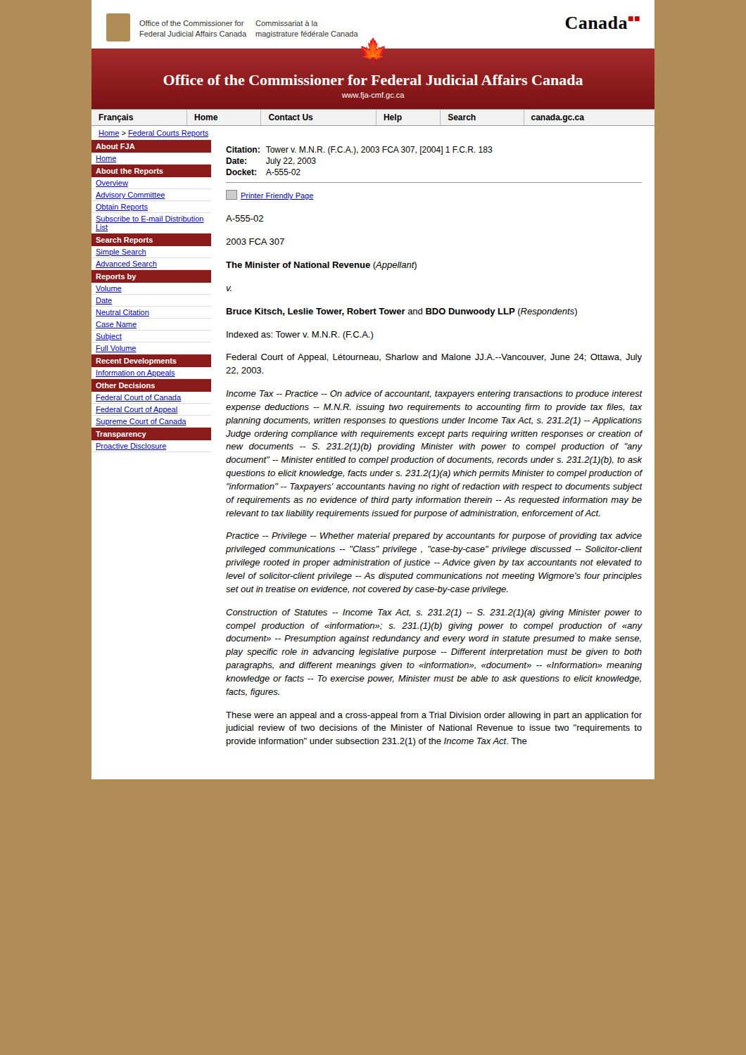| | Office of the Commissioner for Federal Judicial Affairs Canada | Commissariat à la magistrature fédérale Canada |
Canada■■
🍁
Office of the Commissioner for Federal Judicial Affairs Canada
www.fja-cmf.gc.ca
| Français | Home | Contact Us | Help | Search | canada.gc.ca |
Home > Federal Courts Reports
About FJA
Home
About the Reports
Overview
Advisory Committee
Obtain Reports
Subscribe to E-mail Distribution List
Search Reports
Simple Search
Advanced Search
Reports by
Volume
Date
Neutral Citation
Case Name
Subject
Full Volume
Recent Developments
Information on Appeals
Other Decisions
Federal Court of Canada
Federal Court of Appeal
Supreme Court of Canada
Transparency
Proactive Disclosure
| Citation: | Tower v. M.N.R. (F.C.A.), 2003 FCA 307, [2004] 1 F.C.R. 183 |
| Date: | July 22, 2003 |
| Docket: | A-555-02 |
Printer Friendly Page
A-555-02
2003 FCA 307
The Minister of National Revenue (Appellant)
v.
Bruce Kitsch, Leslie Tower, Robert Tower and BDO Dunwoody LLP (Respondents)
Indexed as: Tower v. M.N.R. (F.C.A.)
Federal Court of Appeal, Létourneau, Sharlow and Malone JJ.A.--Vancouver, June 24; Ottawa, July 22, 2003.
Income Tax -- Practice -- On advice of accountant, taxpayers entering transactions to produce interest expense deductions -- M.N.R. issuing two requirements to accounting firm to provide tax files, tax planning documents, written responses to questions under Income Tax Act, s. 231.2(1) -- Applications Judge ordering compliance with requirements except parts requiring written responses or creation of new documents -- S. 231.2(1)(b) providing Minister with power to compel production of "any document" -- Minister entitled to compel production of documents, records under s. 231.2(1)(b), to ask questions to elicit knowledge, facts under s. 231.2(1)(a) which permits Minister to compel production of "information" -- Taxpayers' accountants having no right of redaction with respect to documents subject of requirements as no evidence of third party information therein -- As requested information may be relevant to tax liability requirements issued for purpose of administration, enforcement of Act.
Practice -- Privilege -- Whether material prepared by accountants for purpose of providing tax advice privileged communications -- "Class" privilege , "case-by-case" privilege discussed -- Solicitor-client privilege rooted in proper administration of justice -- Advice given by tax accountants not elevated to level of solicitor-client privilege -- As disputed communications not meeting Wigmore's four principles set out in treatise on evidence, not covered by case-by-case privilege.
Construction of Statutes -- Income Tax Act, s. 231.2(1) -- S. 231.2(1)(a) giving Minister power to compel production of «information»; s. 231.(1)(b) giving power to compel production of «any document» -- Presumption against redundancy and every word in statute presumed to make sense, play specific role in advancing legislative purpose -- Different interpretation must be given to both paragraphs, and different meanings given to «information», «document» -- «Information» meaning knowledge or facts -- To exercise power, Minister must be able to ask questions to elicit knowledge, facts, figures.
These were an appeal and a cross-appeal from a Trial Division order allowing in part an application for judicial review of two decisions of the Minister of National Revenue to issue two "requirements to provide information" under subsection 231.2(1) of the Income Tax Act. The